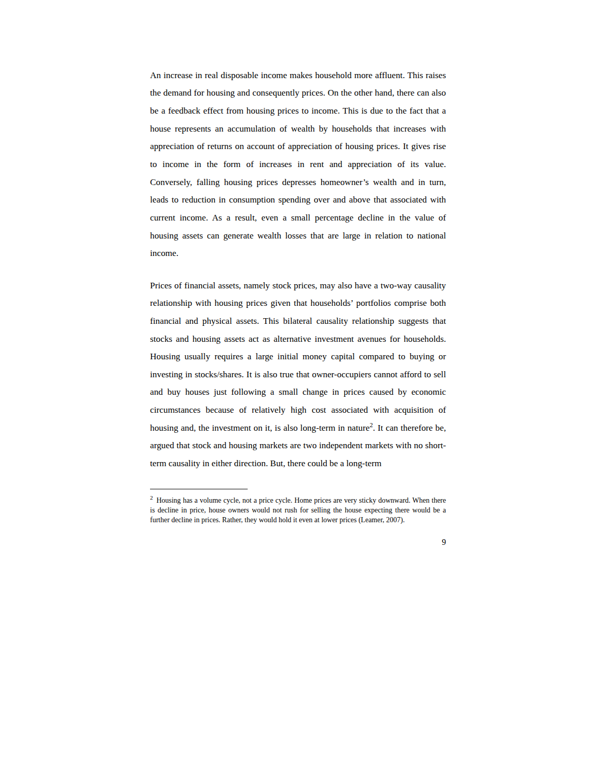An increase in real disposable income makes household more affluent. This raises the demand for housing and consequently prices. On the other hand, there can also be a feedback effect from housing prices to income. This is due to the fact that a house represents an accumulation of wealth by households that increases with appreciation of returns on account of appreciation of housing prices. It gives rise to income in the form of increases in rent and appreciation of its value. Conversely, falling housing prices depresses homeowner’s wealth and in turn, leads to reduction in consumption spending over and above that associated with current income. As a result, even a small percentage decline in the value of housing assets can generate wealth losses that are large in relation to national income.
Prices of financial assets, namely stock prices, may also have a two-way causality relationship with housing prices given that households’ portfolios comprise both financial and physical assets. This bilateral causality relationship suggests that stocks and housing assets act as alternative investment avenues for households. Housing usually requires a large initial money capital compared to buying or investing in stocks/shares. It is also true that owner-occupiers cannot afford to sell and buy houses just following a small change in prices caused by economic circumstances because of relatively high cost associated with acquisition of housing and, the investment on it, is also long-term in nature2. It can therefore be, argued that stock and housing markets are two independent markets with no short-term causality in either direction. But, there could be a long-term
2 Housing has a volume cycle, not a price cycle. Home prices are very sticky downward. When there is decline in price, house owners would not rush for selling the house expecting there would be a further decline in prices. Rather, they would hold it even at lower prices (Leamer, 2007).
9